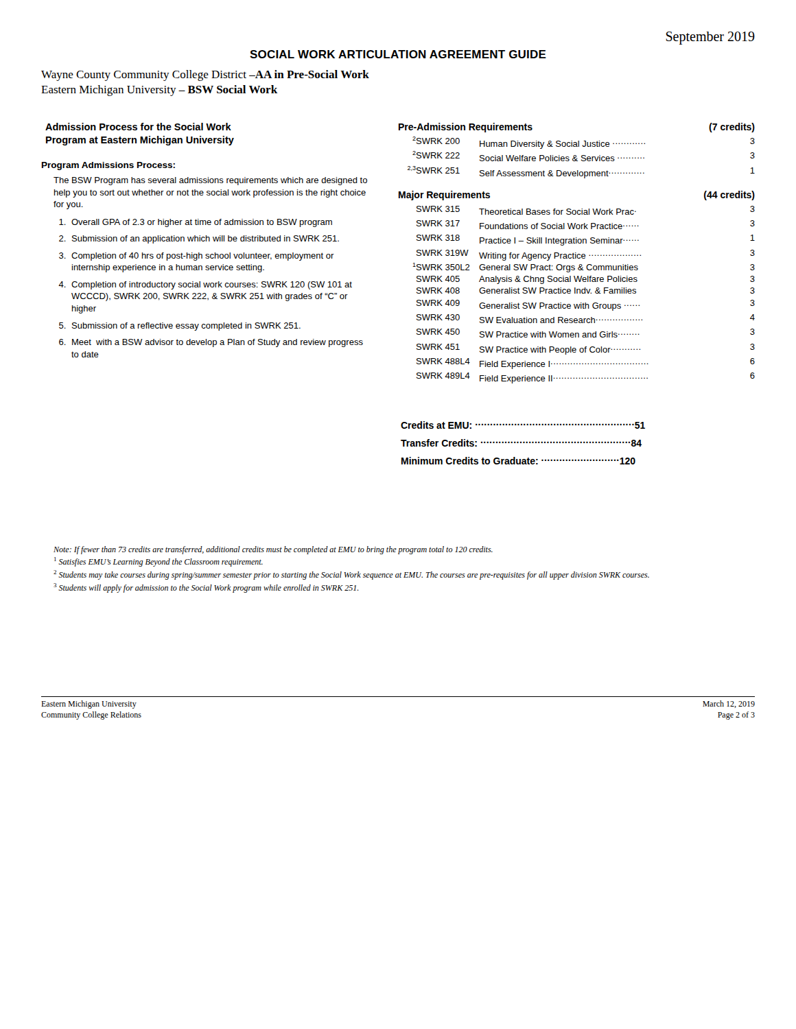September 2019
SOCIAL WORK ARTICULATION AGREEMENT GUIDE
Wayne County Community College District –AA in Pre-Social Work
Eastern Michigan University – BSW Social Work
Admission Process for the Social Work
Program at Eastern Michigan University
Program Admissions Process:
The BSW Program has several admissions requirements which are designed to help you to sort out whether or not the social work profession is the right choice for you.
Overall GPA of 2.3 or higher at time of admission to BSW program
Submission of an application which will be distributed in SWRK 251.
Completion of 40 hrs of post-high school volunteer, employment or internship experience in a human service setting.
Completion of introductory social work courses: SWRK 120 (SW 101 at WCCCD), SWRK 200, SWRK 222, & SWRK 251 with grades of “C” or higher
Submission of a reflective essay completed in SWRK 251.
Meet with a BSW advisor to develop a Plan of Study and review progress to date
Pre-Admission Requirements (7 credits)
| 2 | SWRK 200 | Human Diversity & Social Justice ............ | 3 |
| 2 | SWRK 222 | Social Welfare Policies & Services .......... | 3 |
| 2,3 | SWRK 251 | Self Assessment & Development ............. | 1 |
Major Requirements (44 credits)
| | SWRK 315 | Theoretical Bases for Social Work Prac . | 3 |
| | SWRK 317 | Foundations of Social Work Practice ...... | 3 |
| | SWRK 318 | Practice I – Skill Integration Seminar ...... | 1 |
| | SWRK 319W | Writing for Agency Practice ................... | 3 |
| 1 | SWRK 350L2 | General SW Pract: Orgs & Communities | 3 |
| | SWRK 405 | Analysis & Chng Social Welfare Policies | 3 |
| | SWRK 408 | Generalist SW Practice Indv. & Families | 3 |
| | SWRK 409 | Generalist SW Practice with Groups ...... | 3 |
| | SWRK 430 | SW Evaluation and Research ................. | 4 |
| | SWRK 450 | SW Practice with Women and Girls ........ | 3 |
| | SWRK 451 | SW Practice with People of Color ........... | 3 |
| | SWRK 488L4 | Field Experience I ................................... | 6 |
| | SWRK 489L4 | Field Experience II .................................. | 6 |
Credits at EMU: ..................................................... 51
Transfer Credits: .................................................. 84
Minimum Credits to Graduate: .......................... 120
Note: If fewer than 73 credits are transferred, additional credits must be completed at EMU to bring the program total to 120 credits.
1 Satisfies EMU’s Learning Beyond the Classroom requirement.
2 Students may take courses during spring/summer semester prior to starting the Social Work sequence at EMU. The courses are pre-requisites for all upper division SWRK courses.
3 Students will apply for admission to the Social Work program while enrolled in SWRK 251.
Eastern Michigan University
Community College Relations
March 12, 2019
Page 2 of 3